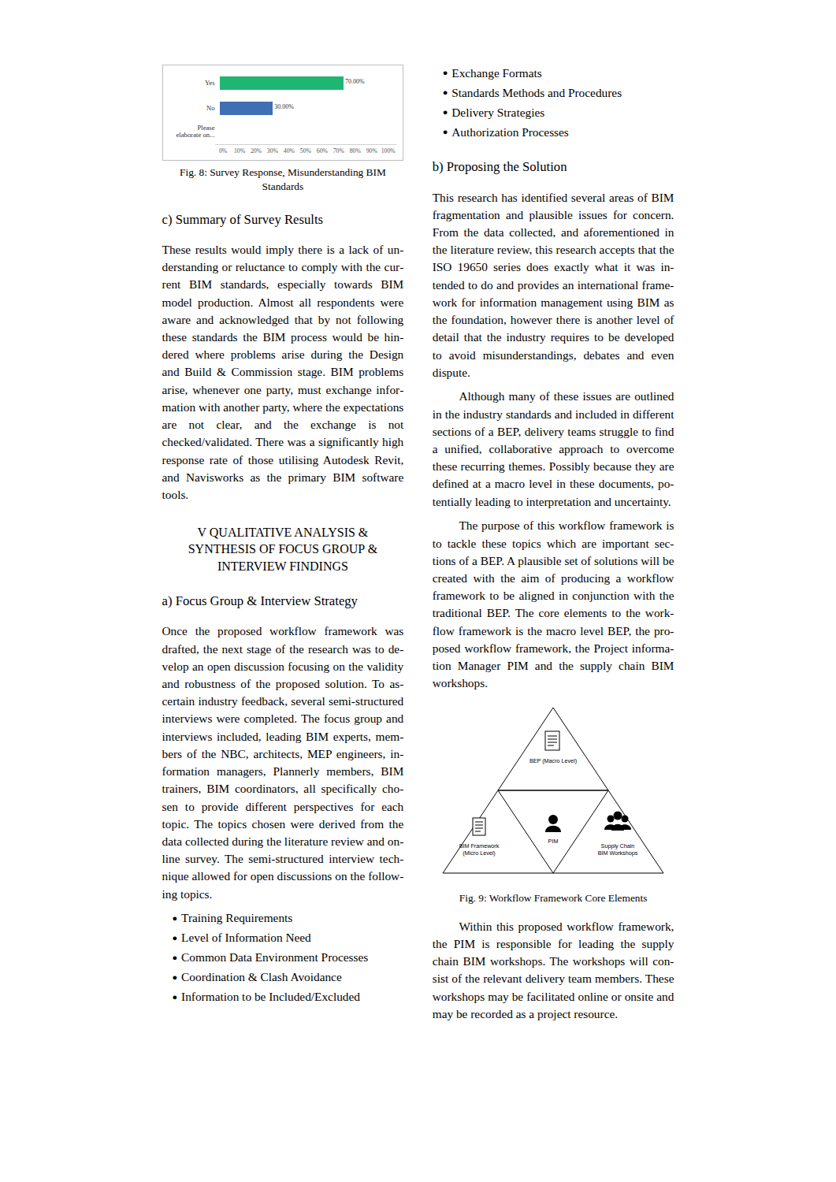Yes
70.00%
No
30.00%
Please
elaborate on...
0% 10% 20% 30% 40% 50% 60% 70% 80% 90% 100%
Fig. 8: Survey Response, Misunderstanding BIM Standards
c) Summary of Survey Results
These results would imply there is a lack of understanding or reluctance to comply with the current BIM standards, especially towards BIM model production. Almost all respondents were aware and acknowledged that by not following these standards the BIM process would be hindered where problems arise during the Design and Build & Commission stage. BIM problems arise, whenever one party, must exchange information with another party, where the expectations are not clear, and the exchange is not checked/validated. There was a significantly high response rate of those utilising Autodesk Revit, and Navisworks as the primary BIM software tools.
V QUALITATIVE ANALYSIS & SYNTHESIS OF FOCUS GROUP & INTERVIEW FINDINGS
a) Focus Group & Interview Strategy
Once the proposed workflow framework was drafted, the next stage of the research was to develop an open discussion focusing on the validity and robustness of the proposed solution. To ascertain industry feedback, several semi-structured interviews were completed. The focus group and interviews included, leading BIM experts, members of the NBC, architects, MEP engineers, information managers, Plannerly members, BIM trainers, BIM coordinators, all specifically chosen to provide different perspectives for each topic. The topics chosen were derived from the data collected during the literature review and online survey. The semi-structured interview technique allowed for open discussions on the following topics.
Training Requirements
Level of Information Need
Common Data Environment Processes
Coordination & Clash Avoidance
Information to be Included/Excluded
Exchange Formats
Standards Methods and Procedures
Delivery Strategies
Authorization Processes
b) Proposing the Solution
This research has identified several areas of BIM fragmentation and plausible issues for concern. From the data collected, and aforementioned in the literature review, this research accepts that the ISO 19650 series does exactly what it was intended to do and provides an international framework for information management using BIM as the foundation, however there is another level of detail that the industry requires to be developed to avoid misunderstandings, debates and even dispute.
Although many of these issues are outlined in the industry standards and included in different sections of a BEP, delivery teams struggle to find a unified, collaborative approach to overcome these recurring themes. Possibly because they are defined at a macro level in these documents, potentially leading to interpretation and uncertainty.
The purpose of this workflow framework is to tackle these topics which are important sections of a BEP. A plausible set of solutions will be created with the aim of producing a workflow framework to be aligned in conjunction with the traditional BEP. The core elements to the workflow framework is the macro level BEP, the proposed workflow framework, the Project information Manager PIM and the supply chain BIM workshops.
BEP (Macro Level) BIM Framework (Micro Level) PIM Supply Chain BIM Workshops
Fig. 9: Workflow Framework Core Elements
Within this proposed workflow framework, the PIM is responsible for leading the supply chain BIM workshops. The workshops will consist of the relevant delivery team members. These workshops may be facilitated online or onsite and may be recorded as a project resource.